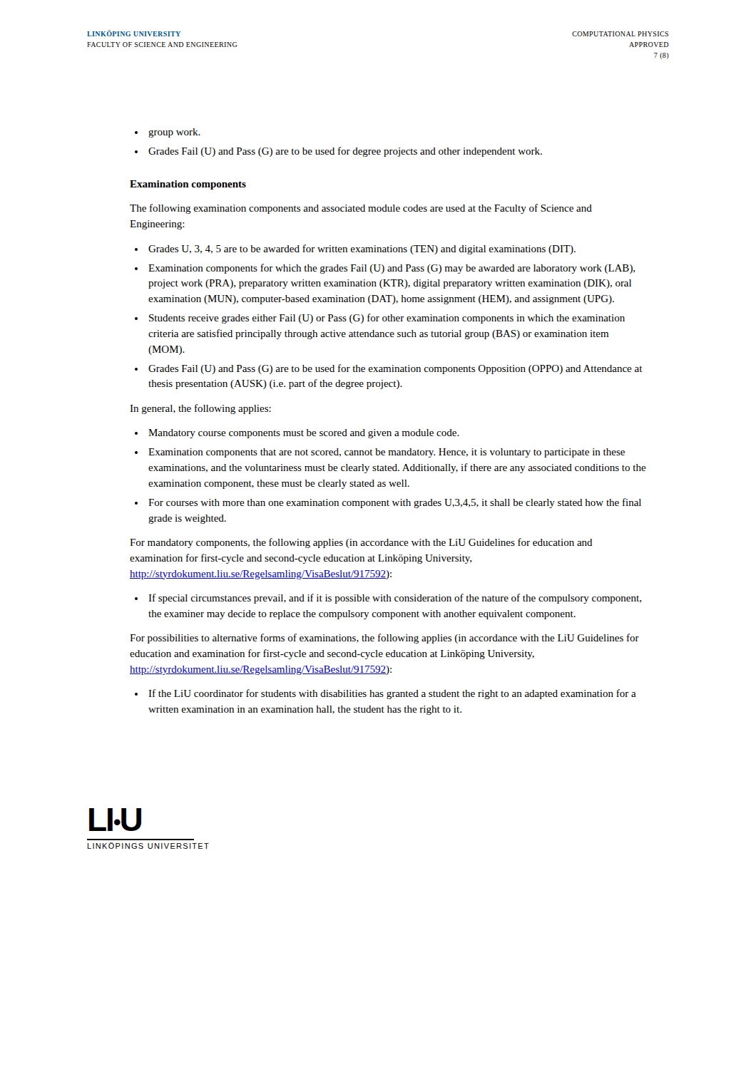Linköping University
Faculty of Science and Engineering
Computational Physics
Approved
7 (8)
group work.
Grades Fail (U) and Pass (G) are to be used for degree projects and other independent work.
Examination components
The following examination components and associated module codes are used at the Faculty of Science and Engineering:
Grades U, 3, 4, 5 are to be awarded for written examinations (TEN) and digital examinations (DIT).
Examination components for which the grades Fail (U) and Pass (G) may be awarded are laboratory work (LAB), project work (PRA), preparatory written examination (KTR), digital preparatory written examination (DIK), oral examination (MUN), computer-based examination (DAT), home assignment (HEM), and assignment (UPG).
Students receive grades either Fail (U) or Pass (G) for other examination components in which the examination criteria are satisfied principally through active attendance such as tutorial group (BAS) or examination item (MOM).
Grades Fail (U) and Pass (G) are to be used for the examination components Opposition (OPPO) and Attendance at thesis presentation (AUSK) (i.e. part of the degree project).
In general, the following applies:
Mandatory course components must be scored and given a module code.
Examination components that are not scored, cannot be mandatory. Hence, it is voluntary to participate in these examinations, and the voluntariness must be clearly stated. Additionally, if there are any associated conditions to the examination component, these must be clearly stated as well.
For courses with more than one examination component with grades U,3,4,5, it shall be clearly stated how the final grade is weighted.
For mandatory components, the following applies (in accordance with the LiU Guidelines for education and examination for first-cycle and second-cycle education at Linköping University,
http://styrdokument.liu.se/Regelsamling/VisaBeslut/917592):
If special circumstances prevail, and if it is possible with consideration of the nature of the compulsory component, the examiner may decide to replace the compulsory component with another equivalent component.
For possibilities to alternative forms of examinations, the following applies (in accordance with the LiU Guidelines for education and examination for first-cycle and second-cycle education at Linköping University,
http://styrdokument.liu.se/Regelsamling/VisaBeslut/917592):
If the LiU coordinator for students with disabilities has granted a student the right to an adapted examination for a written examination in an examination hall, the student has the right to it.
LI•U
LINKÖPINGS UNIVERSITET